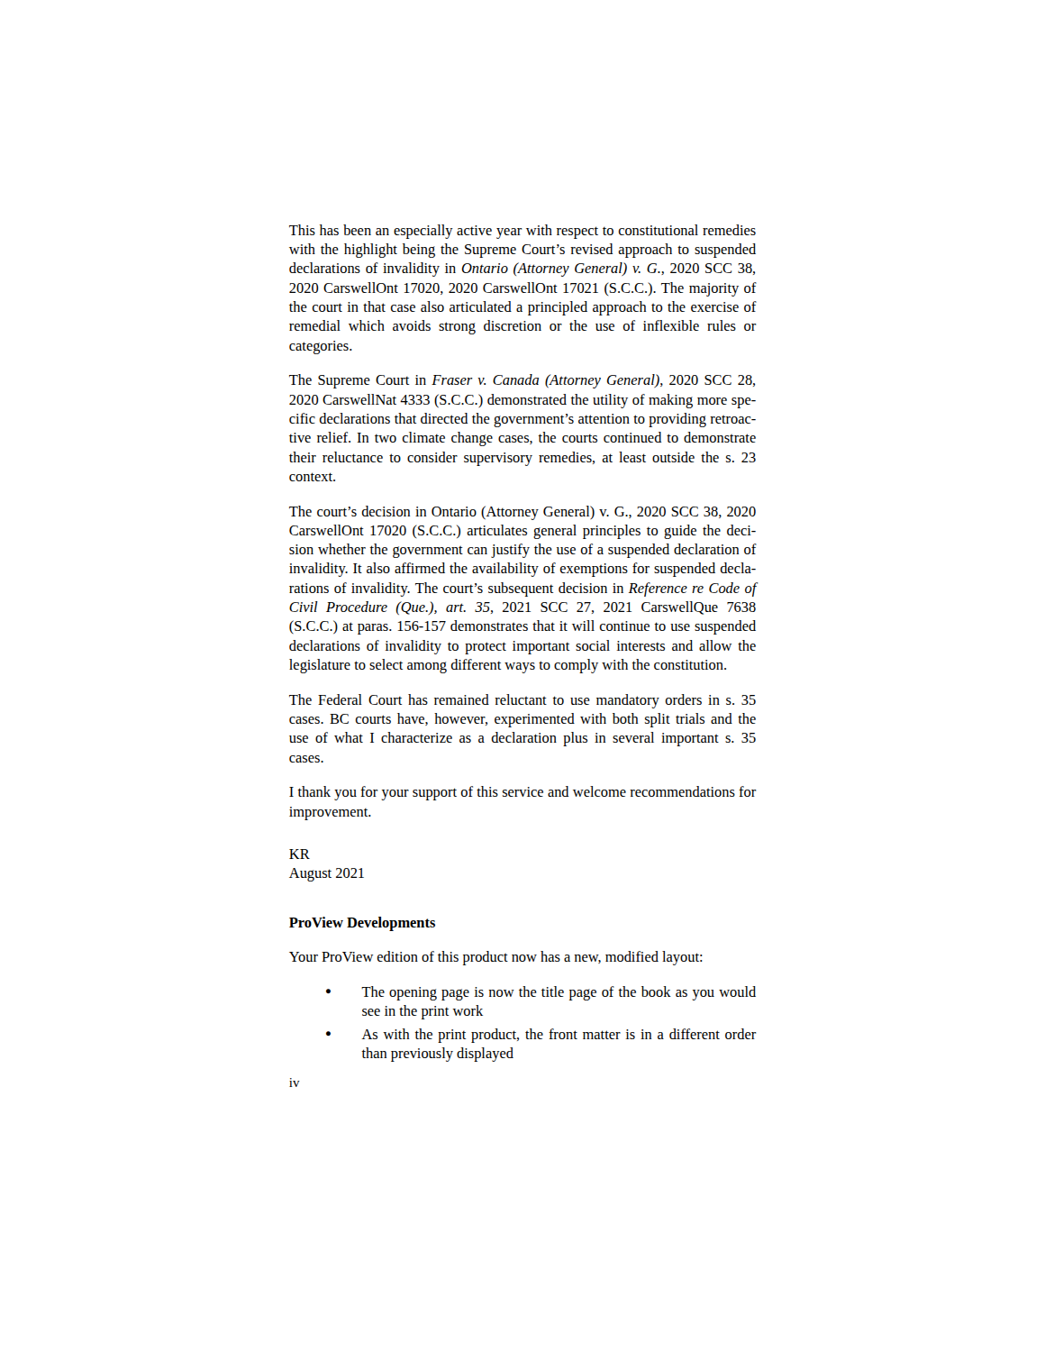This has been an especially active year with respect to constitutional remedies with the highlight being the Supreme Court’s revised approach to suspended declarations of invalidity in Ontario (Attorney General) v. G., 2020 SCC 38, 2020 CarswellOnt 17020, 2020 CarswellOnt 17021 (S.C.C.). The majority of the court in that case also articulated a principled approach to the exercise of remedial which avoids strong discretion or the use of inflexible rules or categories.
The Supreme Court in Fraser v. Canada (Attorney General), 2020 SCC 28, 2020 CarswellNat 4333 (S.C.C.) demonstrated the utility of making more specific declarations that directed the government’s attention to providing retroactive relief. In two climate change cases, the courts continued to demonstrate their reluctance to consider supervisory remedies, at least outside the s. 23 context.
The court’s decision in Ontario (Attorney General) v. G., 2020 SCC 38, 2020 CarswellOnt 17020 (S.C.C.) articulates general principles to guide the decision whether the government can justify the use of a suspended declaration of invalidity. It also affirmed the availability of exemptions for suspended declarations of invalidity. The court’s subsequent decision in Reference re Code of Civil Procedure (Que.), art. 35, 2021 SCC 27, 2021 CarswellQue 7638 (S.C.C.) at paras. 156-157 demonstrates that it will continue to use suspended declarations of invalidity to protect important social interests and allow the legislature to select among different ways to comply with the constitution.
The Federal Court has remained reluctant to use mandatory orders in s. 35 cases. BC courts have, however, experimented with both split trials and the use of what I characterize as a declaration plus in several important s. 35 cases.
I thank you for your support of this service and welcome recommendations for improvement.
KR
August 2021
ProView Developments
Your ProView edition of this product now has a new, modified layout:
The opening page is now the title page of the book as you would see in the print work
As with the print product, the front matter is in a different order than previously displayed
iv